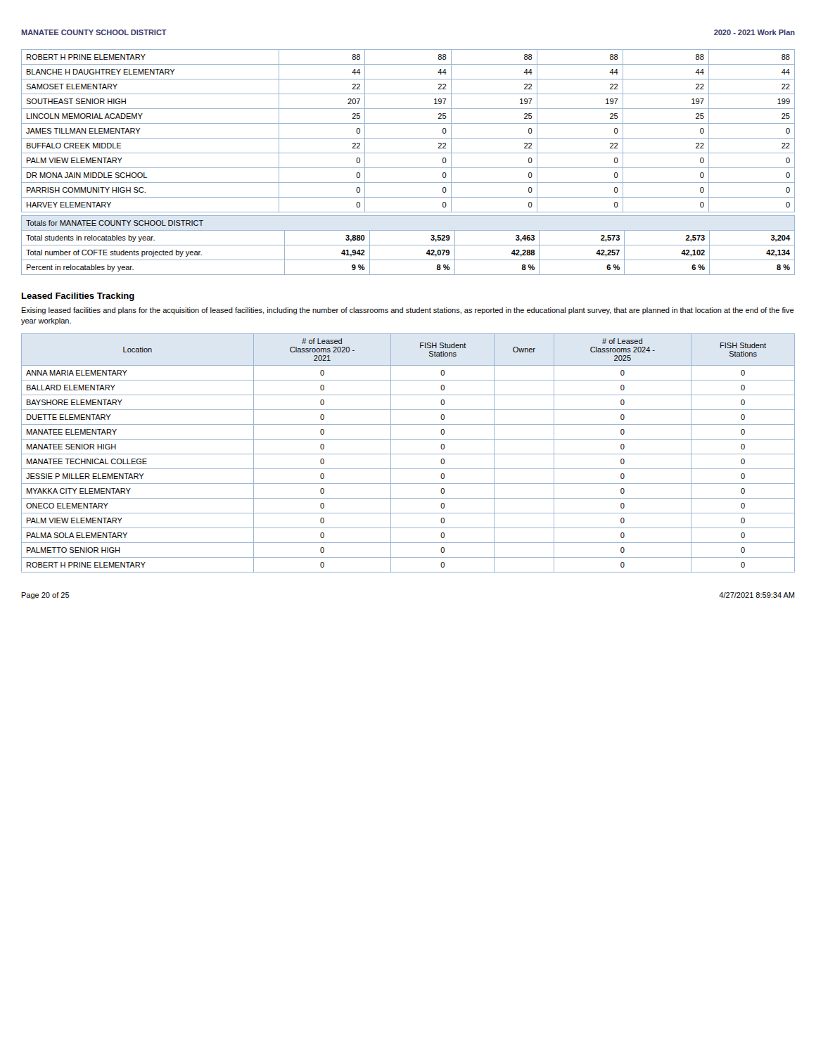MANATEE COUNTY SCHOOL DISTRICT
2020 - 2021 Work Plan
| ROBERT H PRINE ELEMENTARY | 88 | 88 | 88 | 88 | 88 | 88 |
| BLANCHE H DAUGHTREY ELEMENTARY | 44 | 44 | 44 | 44 | 44 | 44 |
| SAMOSET ELEMENTARY | 22 | 22 | 22 | 22 | 22 | 22 |
| SOUTHEAST SENIOR HIGH | 207 | 197 | 197 | 197 | 197 | 199 |
| LINCOLN MEMORIAL ACADEMY | 25 | 25 | 25 | 25 | 25 | 25 |
| JAMES TILLMAN ELEMENTARY | 0 | 0 | 0 | 0 | 0 | 0 |
| BUFFALO CREEK MIDDLE | 22 | 22 | 22 | 22 | 22 | 22 |
| PALM VIEW ELEMENTARY | 0 | 0 | 0 | 0 | 0 | 0 |
| DR MONA JAIN MIDDLE SCHOOL | 0 | 0 | 0 | 0 | 0 | 0 |
| PARRISH COMMUNITY HIGH SC. | 0 | 0 | 0 | 0 | 0 | 0 |
| HARVEY ELEMENTARY | 0 | 0 | 0 | 0 | 0 | 0 |
| Totals for MANATEE COUNTY SCHOOL DISTRICT |
| Total students in relocatables by year. | 3,880 | 3,529 | 3,463 | 2,573 | 2,573 | 3,204 |
| Total number of COFTE students projected by year. | 41,942 | 42,079 | 42,288 | 42,257 | 42,102 | 42,134 |
| Percent in relocatables by year. | 9 % | 8 % | 8 % | 6 % | 6 % | 8 % |
Leased Facilities Tracking
Exising leased facilities and plans for the acquisition of leased facilities, including the number of classrooms and student stations, as reported in the educational plant survey, that are planned in that location at the end of the five year workplan.
| Location | # of Leased Classrooms 2020 - 2021 | FISH Student Stations | Owner | # of Leased Classrooms 2024 - 2025 | FISH Student Stations |
| --- | --- | --- | --- | --- | --- |
| ANNA MARIA ELEMENTARY | 0 | 0 | | 0 | 0 |
| BALLARD ELEMENTARY | 0 | 0 | | 0 | 0 |
| BAYSHORE ELEMENTARY | 0 | 0 | | 0 | 0 |
| DUETTE ELEMENTARY | 0 | 0 | | 0 | 0 |
| MANATEE ELEMENTARY | 0 | 0 | | 0 | 0 |
| MANATEE SENIOR HIGH | 0 | 0 | | 0 | 0 |
| MANATEE TECHNICAL COLLEGE | 0 | 0 | | 0 | 0 |
| JESSIE P MILLER ELEMENTARY | 0 | 0 | | 0 | 0 |
| MYAKKA CITY ELEMENTARY | 0 | 0 | | 0 | 0 |
| ONECO ELEMENTARY | 0 | 0 | | 0 | 0 |
| PALM VIEW ELEMENTARY | 0 | 0 | | 0 | 0 |
| PALMA SOLA ELEMENTARY | 0 | 0 | | 0 | 0 |
| PALMETTO SENIOR HIGH | 0 | 0 | | 0 | 0 |
| ROBERT H PRINE ELEMENTARY | 0 | 0 | | 0 | 0 |
Page 20 of 25
4/27/2021 8:59:34 AM